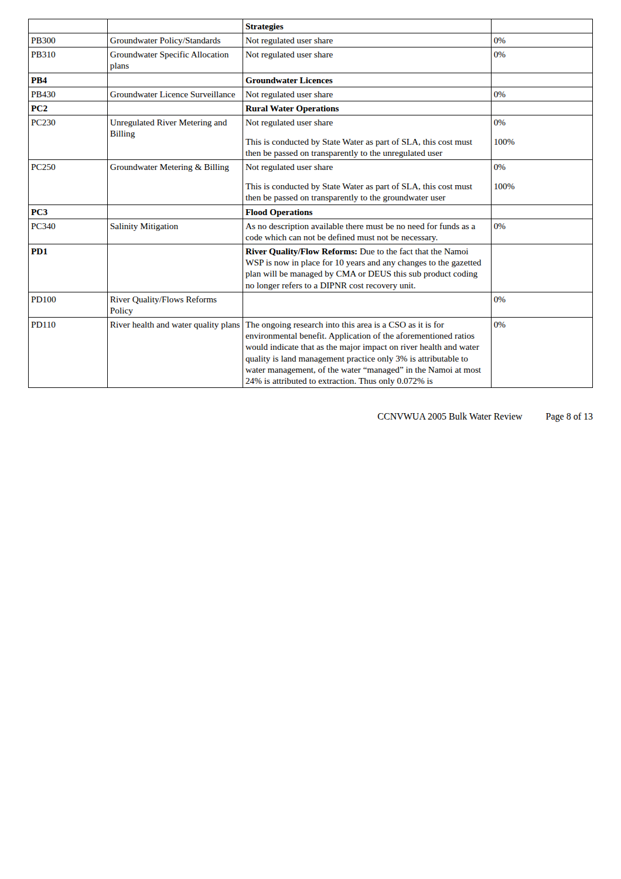| | | Strategies | |
| PB300 | Groundwater Policy/Standards | Not regulated user share | 0% |
| PB310 | Groundwater Specific Allocation plans | Not regulated user share | 0% |
| PB4 | | Groundwater Licences | |
| PB430 | Groundwater Licence Surveillance | Not regulated user share | 0% |
| PC2 | | Rural Water Operations | |
| PC230 | Unregulated River Metering and Billing | Not regulated user share This is conducted by State Water as part of SLA, this cost must then be passed on transparently to the unregulated user | 0% 100% |
| PC250 | Groundwater Metering & Billing | Not regulated user share This is conducted by State Water as part of SLA, this cost must then be passed on transparently to the groundwater user | 0% 100% |
| PC3 | | Flood Operations | |
| PC340 | Salinity Mitigation | As no description available there must be no need for funds as a code which can not be defined must not be necessary. | 0% |
| PD1 | | River Quality/Flow Reforms: Due to the fact that the Namoi WSP is now in place for 10 years and any changes to the gazetted plan will be managed by CMA or DEUS this sub product coding no longer refers to a DIPNR cost recovery unit. | |
| PD100 | River Quality/Flows Reforms Policy | | 0% |
| PD110 | River health and water quality plans | The ongoing research into this area is a CSO as it is for environmental benefit. Application of the aforementioned ratios would indicate that as the major impact on river health and water quality is land management practice only 3% is attributable to water management, of the water “managed” in the Namoi at most 24% is attributed to extraction. Thus only 0.072% is | 0% |
CCNVWUA 2005 Bulk Water Review Page 8 of 13